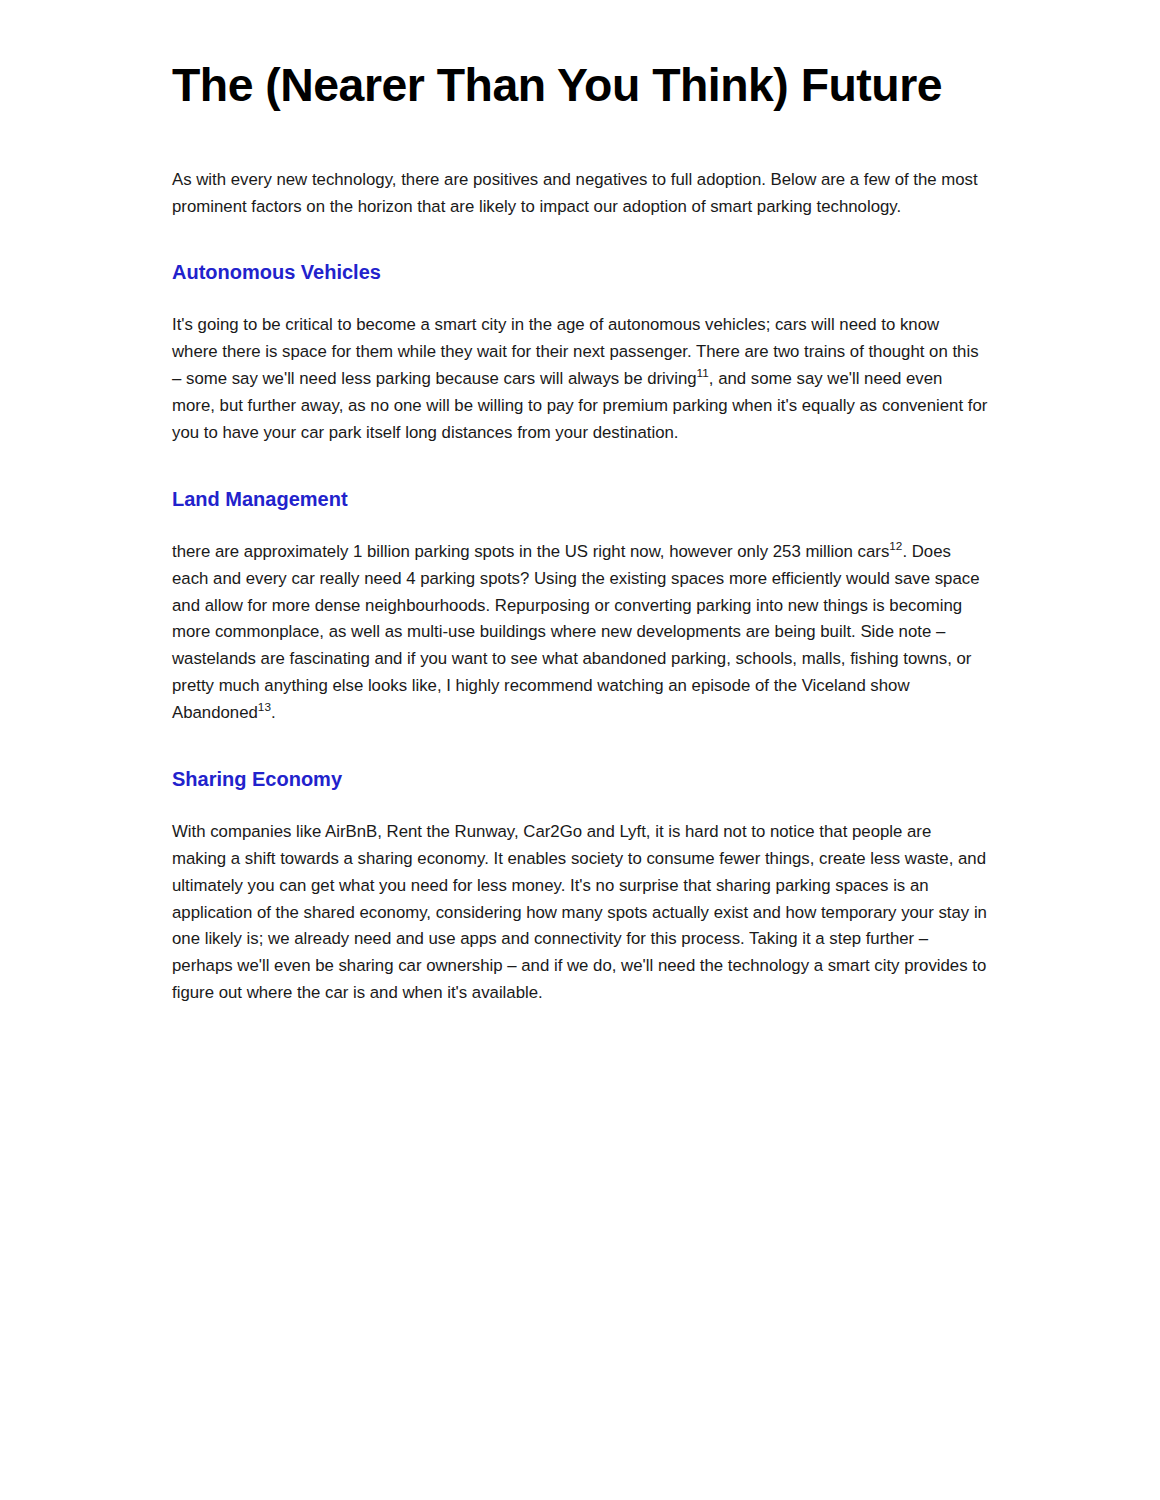The (Nearer Than You Think) Future
As with every new technology, there are positives and negatives to full adoption. Below are a few of the most prominent factors on the horizon that are likely to impact our adoption of smart parking technology.
Autonomous Vehicles
It's going to be critical to become a smart city in the age of autonomous vehicles; cars will need to know where there is space for them while they wait for their next passenger. There are two trains of thought on this – some say we'll need less parking because cars will always be driving11, and some say we'll need even more, but further away, as no one will be willing to pay for premium parking when it's equally as convenient for you to have your car park itself long distances from your destination.
Land Management
there are approximately 1 billion parking spots in the US right now, however only 253 million cars12. Does each and every car really need 4 parking spots? Using the existing spaces more efficiently would save space and allow for more dense neighbourhoods. Repurposing or converting parking into new things is becoming more commonplace, as well as multi-use buildings where new developments are being built. Side note – wastelands are fascinating and if you want to see what abandoned parking, schools, malls, fishing towns, or pretty much anything else looks like, I highly recommend watching an episode of the Viceland show Abandoned13.
Sharing Economy
With companies like AirBnB, Rent the Runway, Car2Go and Lyft, it is hard not to notice that people are making a shift towards a sharing economy. It enables society to consume fewer things, create less waste, and ultimately you can get what you need for less money. It's no surprise that sharing parking spaces is an application of the shared economy, considering how many spots actually exist and how temporary your stay in one likely is; we already need and use apps and connectivity for this process. Taking it a step further – perhaps we'll even be sharing car ownership – and if we do, we'll need the technology a smart city provides to figure out where the car is and when it's available.